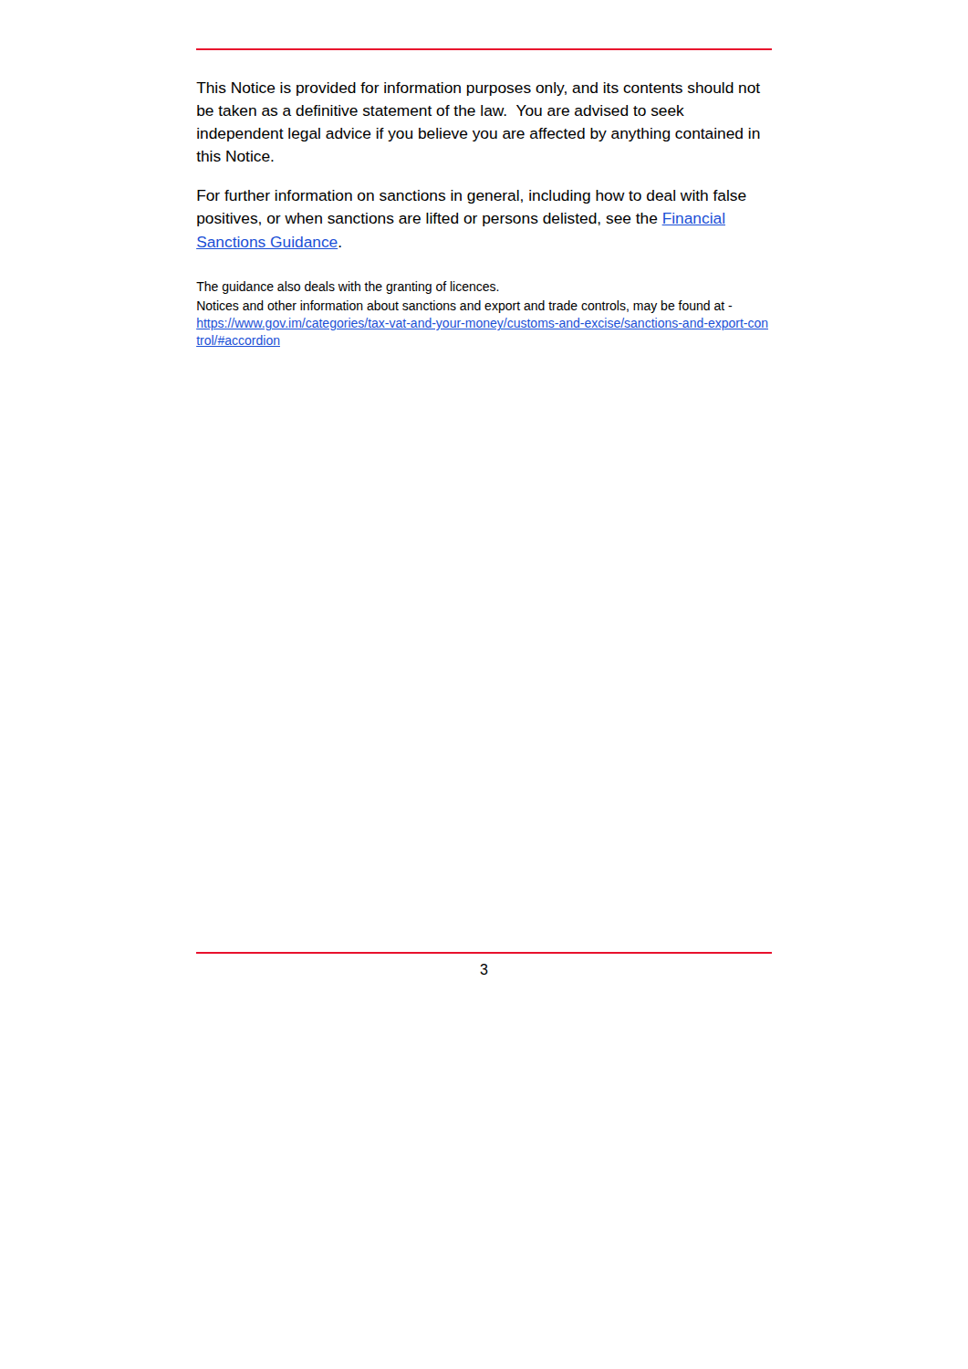This Notice is provided for information purposes only, and its contents should not be taken as a definitive statement of the law. You are advised to seek independent legal advice if you believe you are affected by anything contained in this Notice.
For further information on sanctions in general, including how to deal with false positives, or when sanctions are lifted or persons delisted, see the Financial Sanctions Guidance.
The guidance also deals with the granting of licences.
Notices and other information about sanctions and export and trade controls, may be found at -
https://www.gov.im/categories/tax-vat-and-your-money/customs-and-excise/sanctions-and-export-control/#accordion
3